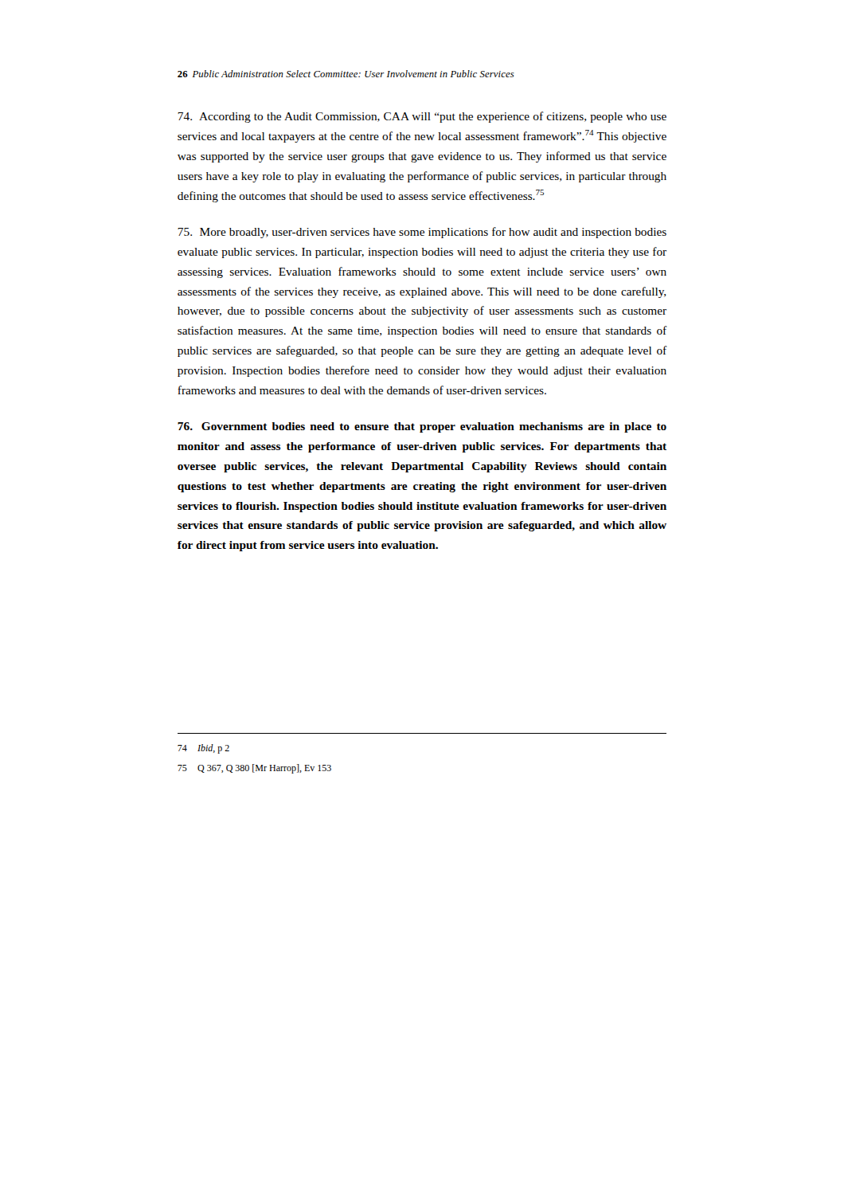26 Public Administration Select Committee: User Involvement in Public Services
74. According to the Audit Commission, CAA will “put the experience of citizens, people who use services and local taxpayers at the centre of the new local assessment framework”.74 This objective was supported by the service user groups that gave evidence to us. They informed us that service users have a key role to play in evaluating the performance of public services, in particular through defining the outcomes that should be used to assess service effectiveness.75
75. More broadly, user-driven services have some implications for how audit and inspection bodies evaluate public services. In particular, inspection bodies will need to adjust the criteria they use for assessing services. Evaluation frameworks should to some extent include service users’ own assessments of the services they receive, as explained above. This will need to be done carefully, however, due to possible concerns about the subjectivity of user assessments such as customer satisfaction measures. At the same time, inspection bodies will need to ensure that standards of public services are safeguarded, so that people can be sure they are getting an adequate level of provision. Inspection bodies therefore need to consider how they would adjust their evaluation frameworks and measures to deal with the demands of user-driven services.
76. Government bodies need to ensure that proper evaluation mechanisms are in place to monitor and assess the performance of user-driven public services. For departments that oversee public services, the relevant Departmental Capability Reviews should contain questions to test whether departments are creating the right environment for user-driven services to flourish. Inspection bodies should institute evaluation frameworks for user-driven services that ensure standards of public service provision are safeguarded, and which allow for direct input from service users into evaluation.
74
Ibid, p 2
75
Q 367, Q 380 [Mr Harrop], Ev 153